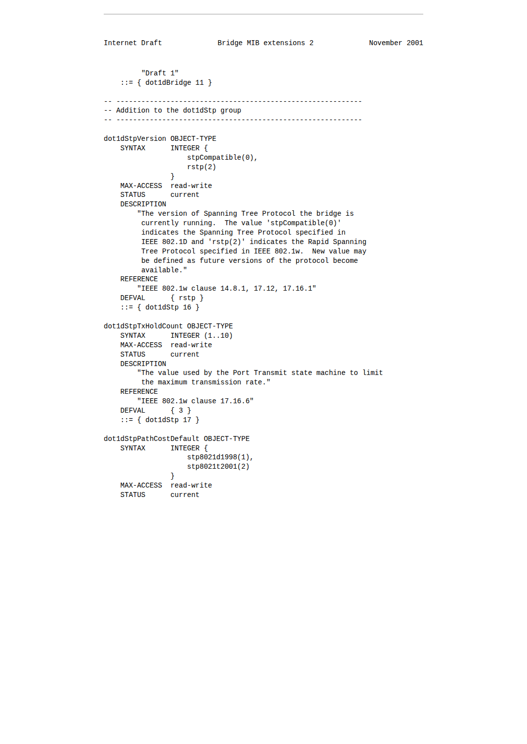Internet Draft Bridge MIB extensions 2 November 2001
         "Draft 1"
    ::= { dot1dBridge 11 }

-- -----------------------------------------------------------
-- Addition to the dot1dStp group
-- -----------------------------------------------------------

dot1dStpVersion OBJECT-TYPE
    SYNTAX      INTEGER {
                    stpCompatible(0),
                    rstp(2)
                }
    MAX-ACCESS  read-write
    STATUS      current
    DESCRIPTION
        "The version of Spanning Tree Protocol the bridge is
         currently running.  The value 'stpCompatible(0)'
         indicates the Spanning Tree Protocol specified in
         IEEE 802.1D and 'rstp(2)' indicates the Rapid Spanning
         Tree Protocol specified in IEEE 802.1w.  New value may
         be defined as future versions of the protocol become
         available."
    REFERENCE
        "IEEE 802.1w clause 14.8.1, 17.12, 17.16.1"
    DEFVAL      { rstp }
    ::= { dot1dStp 16 }

dot1dStpTxHoldCount OBJECT-TYPE
    SYNTAX      INTEGER (1..10)
    MAX-ACCESS  read-write
    STATUS      current
    DESCRIPTION
        "The value used by the Port Transmit state machine to limit
         the maximum transmission rate."
    REFERENCE
        "IEEE 802.1w clause 17.16.6"
    DEFVAL      { 3 }
    ::= { dot1dStp 17 }

dot1dStpPathCostDefault OBJECT-TYPE
    SYNTAX      INTEGER {
                    stp8021d1998(1),
                    stp8021t2001(2)
                }
    MAX-ACCESS  read-write
    STATUS      current